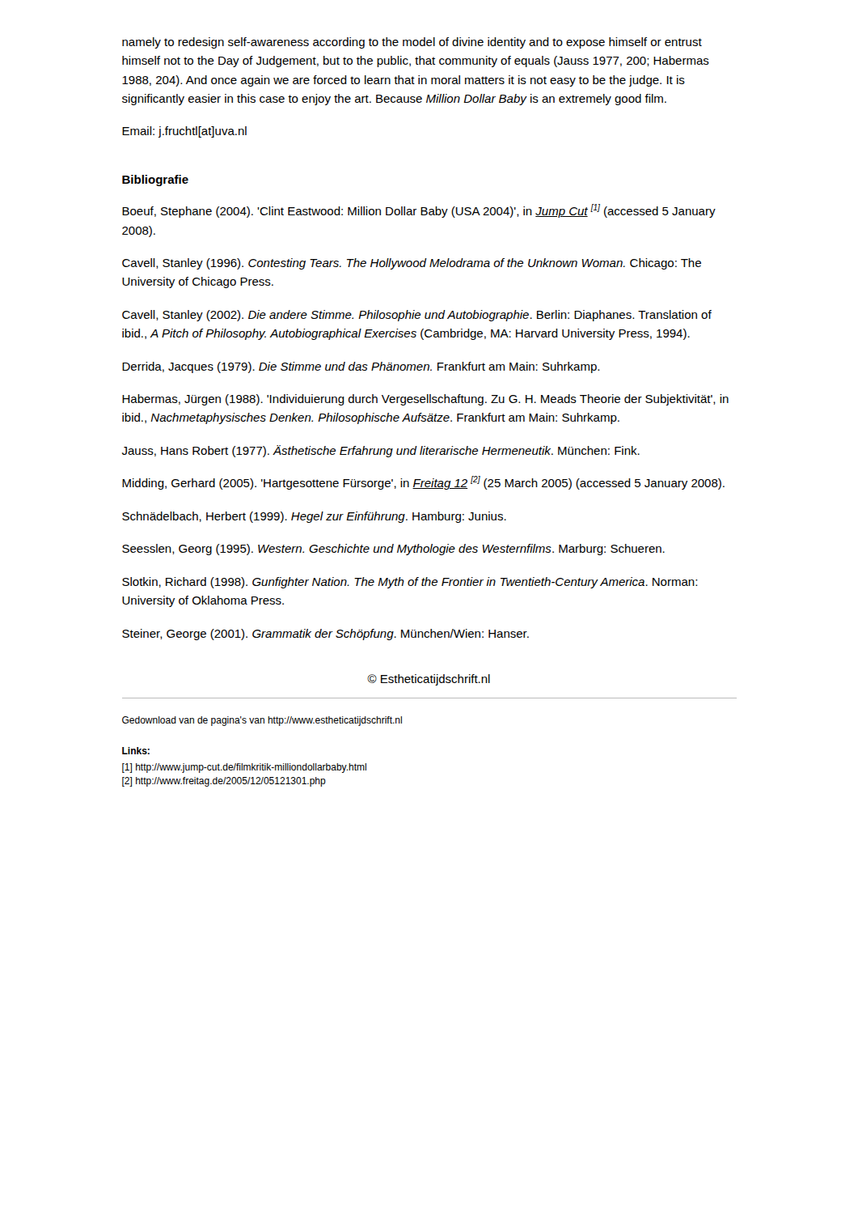namely to redesign self-awareness according to the model of divine identity and to expose himself or entrust himself not to the Day of Judgement, but to the public, that community of equals (Jauss 1977, 200; Habermas 1988, 204). And once again we are forced to learn that in moral matters it is not easy to be the judge. It is significantly easier in this case to enjoy the art. Because Million Dollar Baby is an extremely good film.
Email: j.fruchtl[at]uva.nl
Bibliografie
Boeuf, Stephane (2004). 'Clint Eastwood: Million Dollar Baby (USA 2004)', in Jump Cut [1] (accessed 5 January 2008).
Cavell, Stanley (1996). Contesting Tears. The Hollywood Melodrama of the Unknown Woman. Chicago: The University of Chicago Press.
Cavell, Stanley (2002). Die andere Stimme. Philosophie und Autobiographie. Berlin: Diaphanes. Translation of ibid., A Pitch of Philosophy. Autobiographical Exercises (Cambridge, MA: Harvard University Press, 1994).
Derrida, Jacques (1979). Die Stimme und das Phänomen. Frankfurt am Main: Suhrkamp.
Habermas, Jürgen (1988). 'Individuierung durch Vergesellschaftung. Zu G. H. Meads Theorie der Subjektivität', in ibid., Nachmetaphysisches Denken. Philosophische Aufsätze. Frankfurt am Main: Suhrkamp.
Jauss, Hans Robert (1977). Ästhetische Erfahrung und literarische Hermeneutik. München: Fink.
Midding, Gerhard (2005). 'Hartgesottene Fürsorge', in Freitag 12 [2] (25 March 2005) (accessed 5 January 2008).
Schnädelbach, Herbert (1999). Hegel zur Einführung. Hamburg: Junius.
Seesslen, Georg (1995). Western. Geschichte und Mythologie des Westernfilms. Marburg: Schueren.
Slotkin, Richard (1998). Gunfighter Nation. The Myth of the Frontier in Twentieth-Century America. Norman: University of Oklahoma Press.
Steiner, George (2001). Grammatik der Schöpfung. München/Wien: Hanser.
© Estheticatijdschrift.nl
Gedownload van de pagina's van http://www.estheticatijdschrift.nl
Links:
[1] http://www.jump-cut.de/filmkritik-milliondollarbaby.html
[2] http://www.freitag.de/2005/12/05121301.php